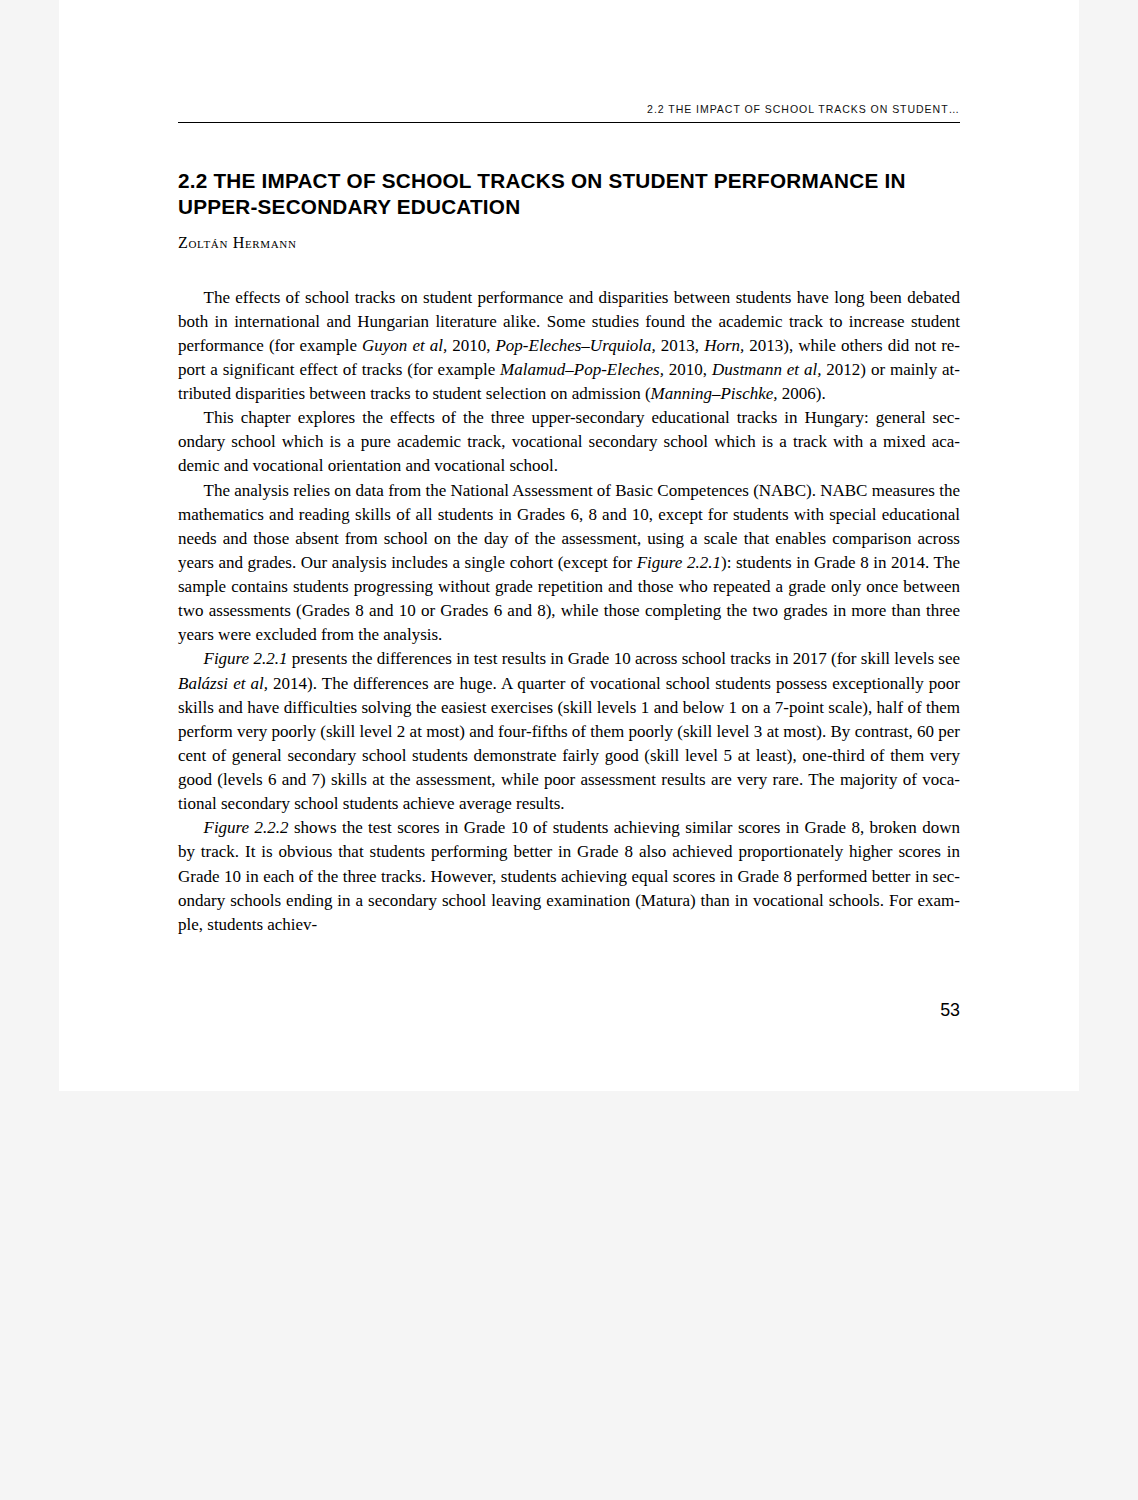2.2 The impact of school tracks on student…
2.2 The impact of school tracks on student performance in upper-secondary education
Zoltán Hermann
The effects of school tracks on student performance and disparities between students have long been debated both in international and Hungarian literature alike. Some studies found the academic track to increase student performance (for example Guyon et al, 2010, Pop-Eleches–Urquiola, 2013, Horn, 2013), while others did not report a significant effect of tracks (for example Malamud–Pop-Eleches, 2010, Dustmann et al, 2012) or mainly attributed disparities between tracks to student selection on admission (Manning–Pischke, 2006).
This chapter explores the effects of the three upper-secondary educational tracks in Hungary: general secondary school which is a pure academic track, vocational secondary school which is a track with a mixed academic and vocational orientation and vocational school.
The analysis relies on data from the National Assessment of Basic Competences (NABC). NABC measures the mathematics and reading skills of all students in Grades 6, 8 and 10, except for students with special educational needs and those absent from school on the day of the assessment, using a scale that enables comparison across years and grades. Our analysis includes a single cohort (except for Figure 2.2.1): students in Grade 8 in 2014. The sample contains students progressing without grade repetition and those who repeated a grade only once between two assessments (Grades 8 and 10 or Grades 6 and 8), while those completing the two grades in more than three years were excluded from the analysis.
Figure 2.2.1 presents the differences in test results in Grade 10 across school tracks in 2017 (for skill levels see Balázsi et al, 2014). The differences are huge. A quarter of vocational school students possess exceptionally poor skills and have difficulties solving the easiest exercises (skill levels 1 and below 1 on a 7-point scale), half of them perform very poorly (skill level 2 at most) and four-fifths of them poorly (skill level 3 at most). By contrast, 60 per cent of general secondary school students demonstrate fairly good (skill level 5 at least), one-third of them very good (levels 6 and 7) skills at the assessment, while poor assessment results are very rare. The majority of vocational secondary school students achieve average results.
Figure 2.2.2 shows the test scores in Grade 10 of students achieving similar scores in Grade 8, broken down by track. It is obvious that students performing better in Grade 8 also achieved proportionately higher scores in Grade 10 in each of the three tracks. However, students achieving equal scores in Grade 8 performed better in secondary schools ending in a secondary school leaving examination (Matura) than in vocational schools. For example, students achiev-
53